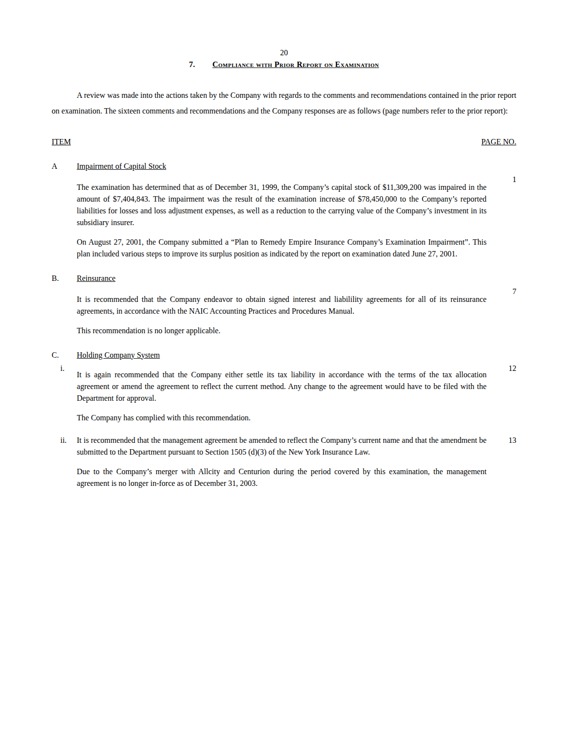20
7. Compliance with Prior Report on Examination
A review was made into the actions taken by the Company with regards to the comments and recommendations contained in the prior report on examination. The sixteen comments and recommendations and the Company responses are as follows (page numbers refer to the prior report):
ITEM PAGE NO.
A
Impairment of Capital Stock
The examination has determined that as of December 31, 1999, the Company’s capital stock of $11,309,200 was impaired in the amount of $7,404,843. The impairment was the result of the examination increase of $78,450,000 to the Company’s reported liabilities for losses and loss adjustment expenses, as well as a reduction to the carrying value of the Company’s investment in its subsidiary insurer.
On August 27, 2001, the Company submitted a “Plan to Remedy Empire Insurance Company’s Examination Impairment”. This plan included various steps to improve its surplus position as indicated by the report on examination dated June 27, 2001.
1
B.
Reinsurance
It is recommended that the Company endeavor to obtain signed interest and liabilility agreements for all of its reinsurance agreements, in accordance with the NAIC Accounting Practices and Procedures Manual.
This recommendation is no longer applicable.
7
C.
Holding Company System
i.
It is again recommended that the Company either settle its tax liability in accordance with the terms of the tax allocation agreement or amend the agreement to reflect the current method. Any change to the agreement would have to be filed with the Department for approval.
The Company has complied with this recommendation.
12
ii.
It is recommended that the management agreement be amended to reflect the Company’s current name and that the amendment be submitted to the Department pursuant to Section 1505 (d)(3) of the New York Insurance Law.
Due to the Company’s merger with Allcity and Centurion during the period covered by this examination, the management agreement is no longer in-force as of December 31, 2003.
13